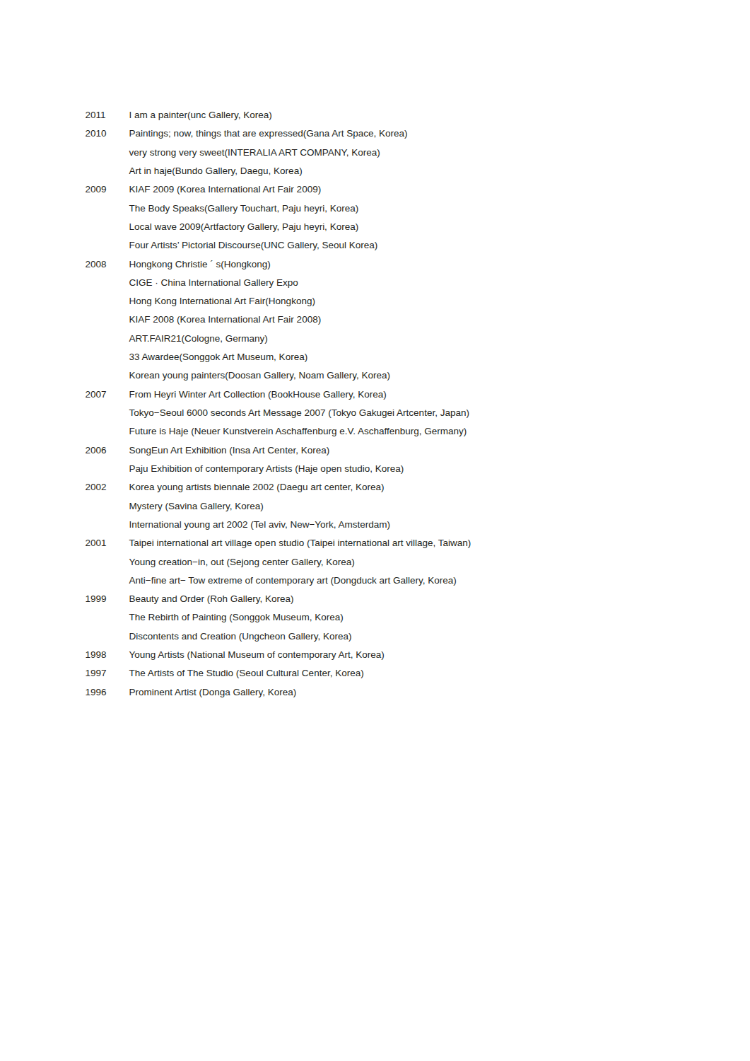| 2011 | I am a painter(unc Gallery, Korea) |
| 2010 | Paintings; now, things that are expressed(Gana Art Space, Korea) very strong very sweet(INTERALIA ART COMPANY, Korea) Art in haje(Bundo Gallery, Daegu, Korea) |
| 2009 | KIAF 2009 (Korea International Art Fair 2009) The Body Speaks(Gallery Touchart, Paju heyri, Korea) Local wave 2009(Artfactory Gallery, Paju heyri, Korea) Four Artists’ Pictorial Discourse(UNC Gallery, Seoul Korea) |
| 2008 | Hongkong Christie ´ s(Hongkong) CIGE · China International Gallery Expo Hong Kong International Art Fair(Hongkong) KIAF 2008 (Korea International Art Fair 2008) ART.FAIR21(Cologne, Germany) 33 Awardee(Songgok Art Museum, Korea) Korean young painters(Doosan Gallery, Noam Gallery, Korea) |
| 2007 | From Heyri Winter Art Collection (BookHouse Gallery, Korea) Tokyo−Seoul 6000 seconds Art Message 2007 (Tokyo Gakugei Artcenter, Japan) Future is Haje (Neuer Kunstverein Aschaffenburg e.V. Aschaffenburg, Germany) |
| 2006 | SongEun Art Exhibition (Insa Art Center, Korea) Paju Exhibition of contemporary Artists (Haje open studio, Korea) |
| 2002 | Korea young artists biennale 2002 (Daegu art center, Korea) Mystery (Savina Gallery, Korea) International young art 2002 (Tel aviv, New−York, Amsterdam) |
| 2001 | Taipei international art village open studio (Taipei international art village, Taiwan) Young creation−in, out (Sejong center Gallery, Korea) Anti−fine art− Tow extreme of contemporary art (Dongduck art Gallery, Korea) |
| 1999 | Beauty and Order (Roh Gallery, Korea) The Rebirth of Painting (Songgok Museum, Korea) Discontents and Creation (Ungcheon Gallery, Korea) |
| 1998 | Young Artists (National Museum of contemporary Art, Korea) |
| 1997 | The Artists of The Studio (Seoul Cultural Center, Korea) |
| 1996 | Prominent Artist (Donga Gallery, Korea) |